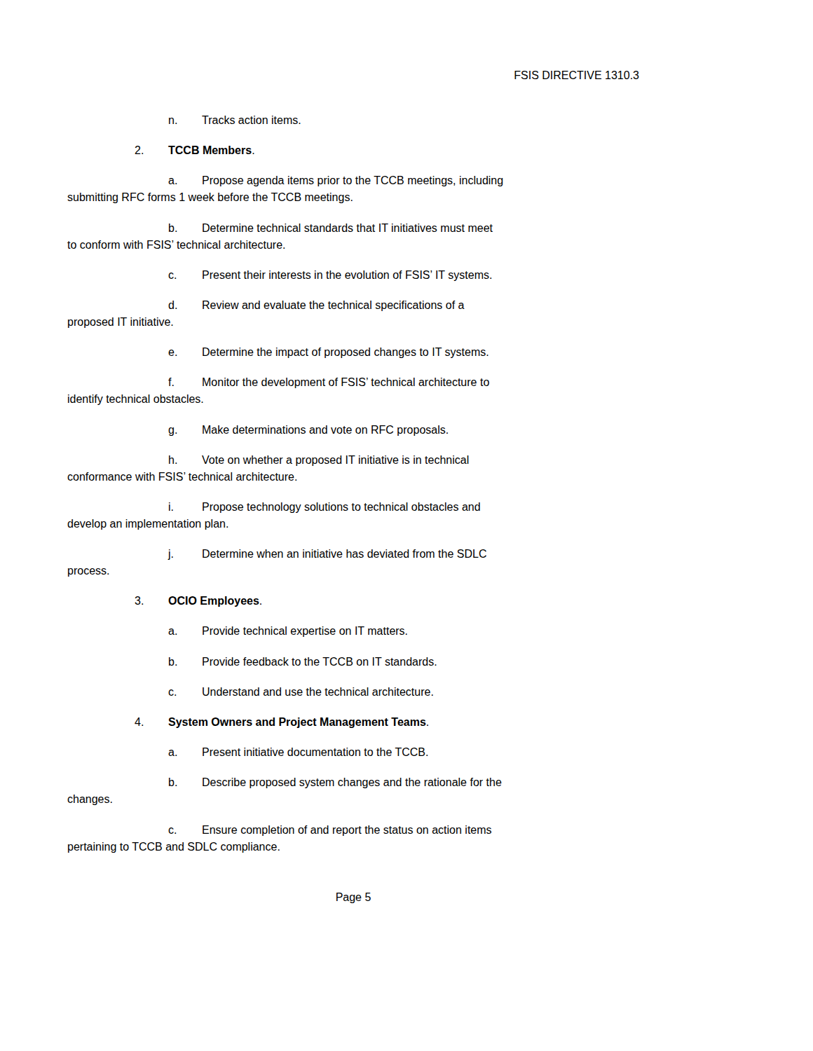FSIS DIRECTIVE 1310.3
n. Tracks action items.
2. TCCB Members.
a. Propose agenda items prior to the TCCB meetings, including
submitting RFC forms 1 week before the TCCB meetings.
b. Determine technical standards that IT initiatives must meet
to conform with FSIS’ technical architecture.
c. Present their interests in the evolution of FSIS’ IT systems.
d. Review and evaluate the technical specifications of a
proposed IT initiative.
e. Determine the impact of proposed changes to IT systems.
f. Monitor the development of FSIS’ technical architecture to
identify technical obstacles.
g. Make determinations and vote on RFC proposals.
h. Vote on whether a proposed IT initiative is in technical
conformance with FSIS’ technical architecture.
i. Propose technology solutions to technical obstacles and
develop an implementation plan.
j. Determine when an initiative has deviated from the SDLC
process.
3. OCIO Employees.
a. Provide technical expertise on IT matters.
b. Provide feedback to the TCCB on IT standards.
c. Understand and use the technical architecture.
4. System Owners and Project Management Teams.
a. Present initiative documentation to the TCCB.
b. Describe proposed system changes and the rationale for the
changes.
c. Ensure completion of and report the status on action items
pertaining to TCCB and SDLC compliance.
Page 5